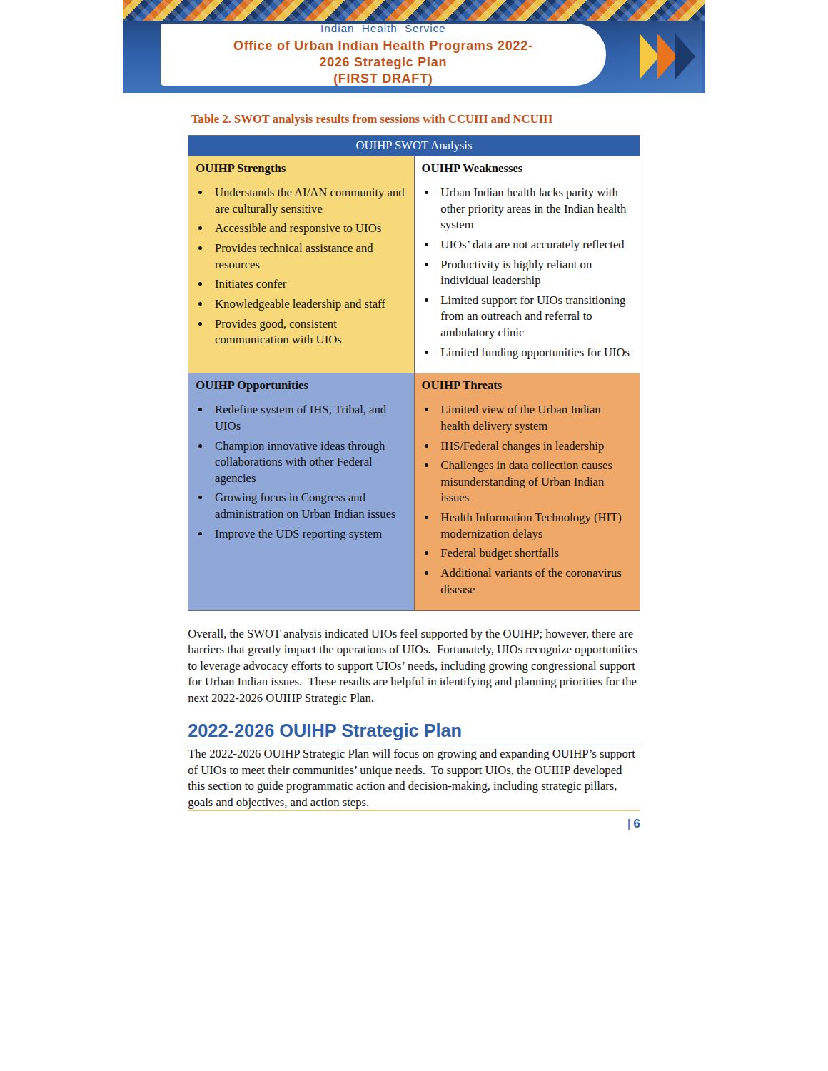Indian Health Service
Office of Urban Indian Health Programs 2022-2026 Strategic Plan
(FIRST DRAFT)
Table 2. SWOT analysis results from sessions with CCUIH and NCUIH
OUIHP SWOT Analysis
| OUIHP Strengths Understands the AI/AN community and are culturally sensitive Accessible and responsive to UIOs Provides technical assistance and resources Initiates confer Knowledgeable leadership and staff Provides good, consistent communication with UIOs | OUIHP Weaknesses Urban Indian health lacks parity with other priority areas in the Indian health system UIOs’ data are not accurately reflected Productivity is highly reliant on individual leadership Limited support for UIOs transitioning from an outreach and referral to ambulatory clinic Limited funding opportunities for UIOs |
| OUIHP Opportunities Redefine system of IHS, Tribal, and UIOs Champion innovative ideas through collaborations with other Federal agencies Growing focus in Congress and administration on Urban Indian issues Improve the UDS reporting system | OUIHP Threats Limited view of the Urban Indian health delivery system IHS/Federal changes in leadership Challenges in data collection causes misunderstanding of Urban Indian issues Health Information Technology (HIT) modernization delays Federal budget shortfalls Additional variants of the coronavirus disease |
Overall, the SWOT analysis indicated UIOs feel supported by the OUIHP; however, there are barriers that greatly impact the operations of UIOs. Fortunately, UIOs recognize opportunities to leverage advocacy efforts to support UIOs’ needs, including growing congressional support for Urban Indian issues. These results are helpful in identifying and planning priorities for the next 2022-2026 OUIHP Strategic Plan.
2022-2026 OUIHP Strategic Plan
The 2022-2026 OUIHP Strategic Plan will focus on growing and expanding OUIHP’s support of UIOs to meet their communities’ unique needs. To support UIOs, the OUIHP developed this section to guide programmatic action and decision-making, including strategic pillars, goals and objectives, and action steps.
|6